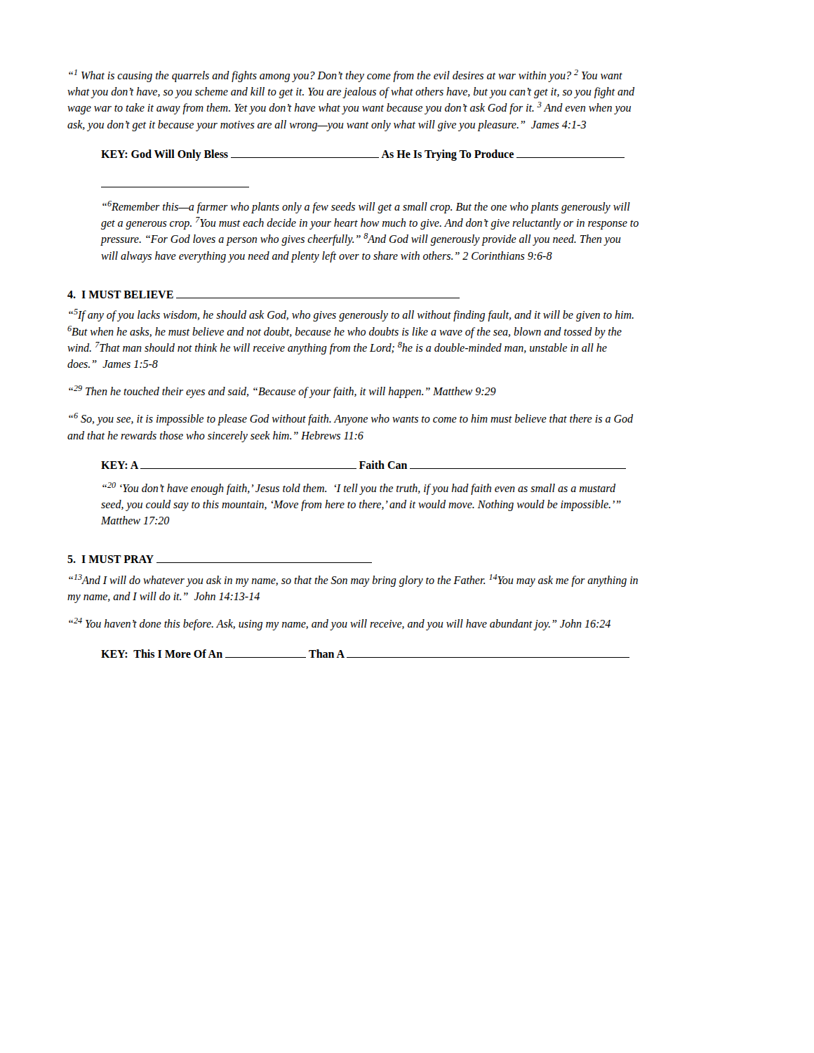“1 What is causing the quarrels and fights among you? Don’t they come from the evil desires at war within you? 2 You want what you don’t have, so you scheme and kill to get it. You are jealous of what others have, but you can’t get it, so you fight and wage war to take it away from them. Yet you don’t have what you want because you don’t ask God for it. 3 And even when you ask, you don’t get it because your motives are all wrong—you want only what will give you pleasure.” James 4:1-3
KEY: God Will Only Bless As He Is Trying To Produce
“6Remember this—a farmer who plants only a few seeds will get a small crop. But the one who plants generously will get a generous crop. 7You must each decide in your heart how much to give. And don’t give reluctantly or in response to pressure. “For God loves a person who gives cheerfully.” 8And God will generously provide all you need. Then you will always have everything you need and plenty left over to share with others.” 2 Corinthians 9:6-8
4. I MUST BELIEVE
“5If any of you lacks wisdom, he should ask God, who gives generously to all without finding fault, and it will be given to him. 6But when he asks, he must believe and not doubt, because he who doubts is like a wave of the sea, blown and tossed by the wind. 7That man should not think he will receive anything from the Lord; 8he is a double-minded man, unstable in all he does.” James 1:5-8
“29 Then he touched their eyes and said, “Because of your faith, it will happen.” Matthew 9:29
“6 So, you see, it is impossible to please God without faith. Anyone who wants to come to him must believe that there is a God and that he rewards those who sincerely seek him.” Hebrews 11:6
KEY: A Faith Can
“20 ‘You don’t have enough faith,’ Jesus told them. ‘I tell you the truth, if you had faith even as small as a mustard seed, you could say to this mountain, ‘Move from here to there,’ and it would move. Nothing would be impossible.’” Matthew 17:20
5. I MUST PRAY
“13And I will do whatever you ask in my name, so that the Son may bring glory to the Father. 14You may ask me for anything in my name, and I will do it.” John 14:13-14
“24 You haven’t done this before. Ask, using my name, and you will receive, and you will have abundant joy.” John 16:24
KEY: This I More Of An Than A